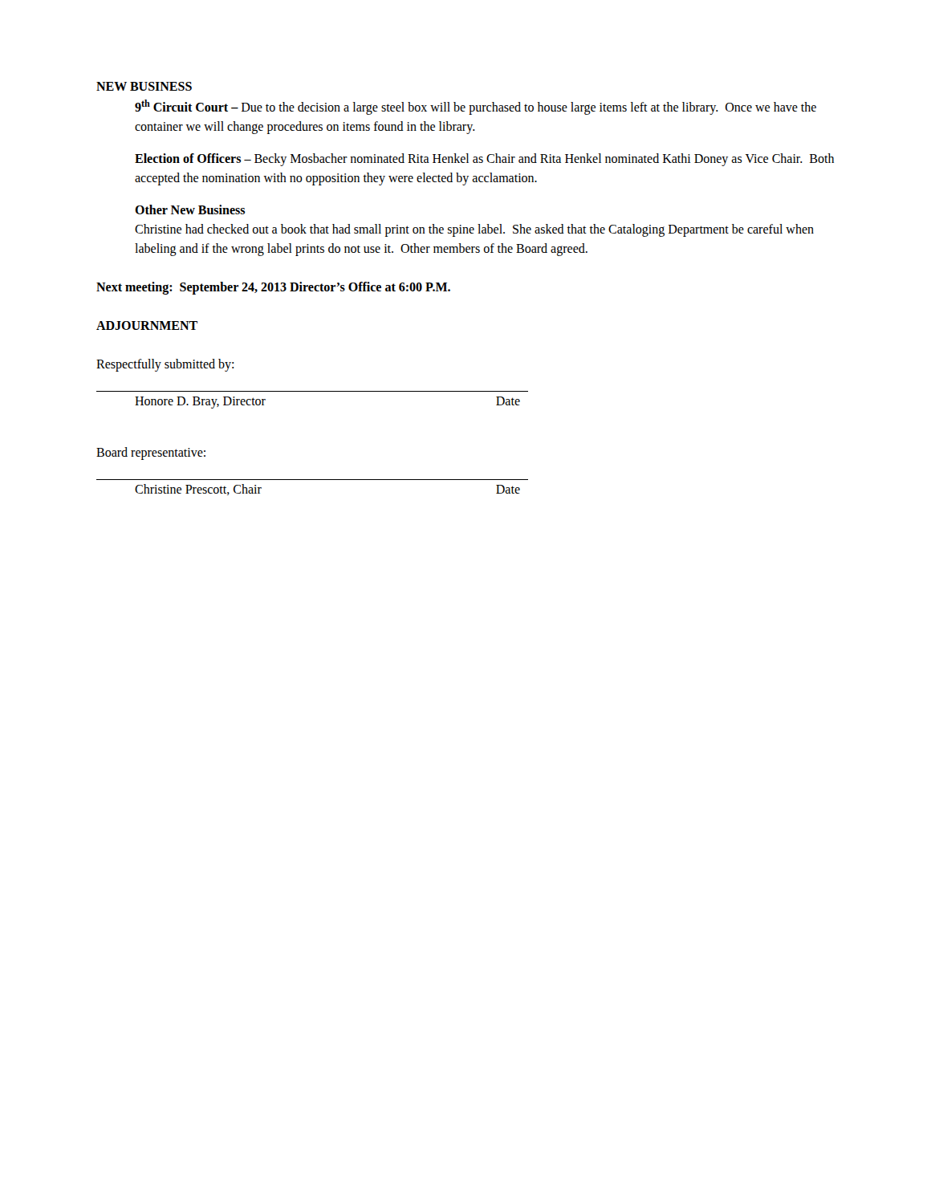NEW BUSINESS
9th Circuit Court – Due to the decision a large steel box will be purchased to house large items left at the library. Once we have the container we will change procedures on items found in the library.
Election of Officers – Becky Mosbacher nominated Rita Henkel as Chair and Rita Henkel nominated Kathi Doney as Vice Chair. Both accepted the nomination with no opposition they were elected by acclamation.
Other New Business
Christine had checked out a book that had small print on the spine label. She asked that the Cataloging Department be careful when labeling and if the wrong label prints do not use it. Other members of the Board agreed.
Next meeting: September 24, 2013 Director’s Office at 6:00 P.M.
ADJOURNMENT
Respectfully submitted by:
Honore D. Bray, Director Date
Board representative:
Christine Prescott, Chair Date